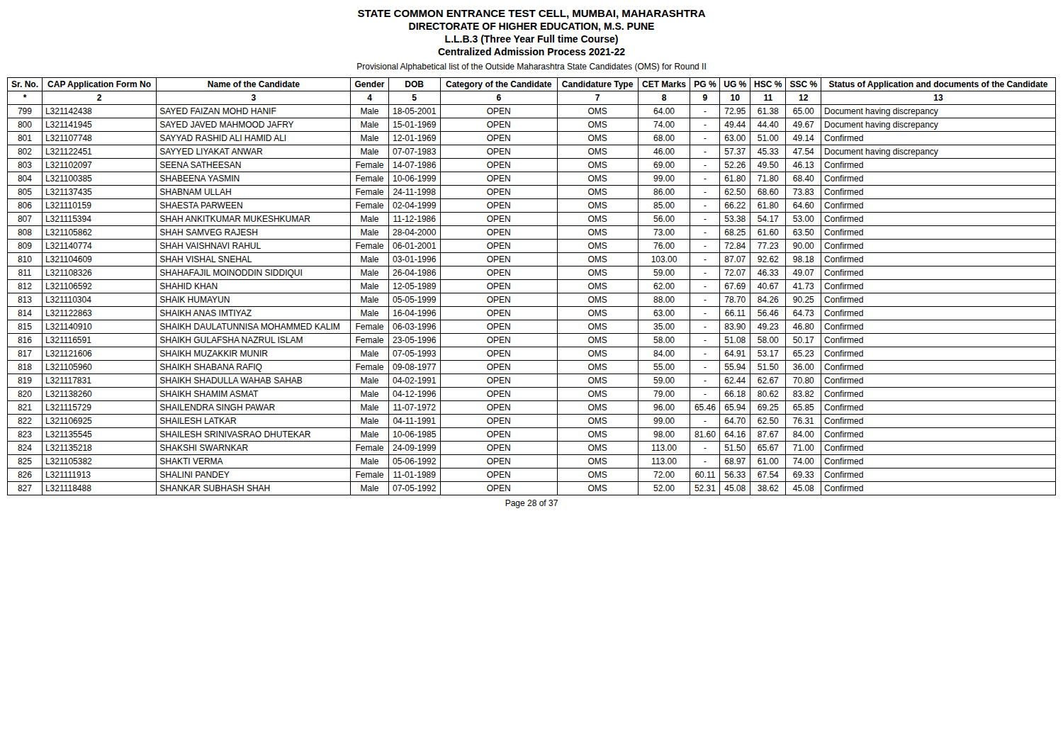STATE COMMON ENTRANCE TEST CELL, MUMBAI, MAHARASHTRA
DIRECTORATE OF HIGHER EDUCATION, M.S. PUNE
L.L.B.3 (Three Year Full time Course)
Centralized Admission Process 2021-22
Provisional Alphabetical list of the Outside Maharashtra State Candidates (OMS) for Round II
| Sr. No. | CAP Application Form No | Name of the Candidate | Gender | DOB | Category of the Candidate | Candidature Type | CET Marks | PG % | UG % | HSC % | SSC % | Status of Application and documents of the Candidate |
| --- | --- | --- | --- | --- | --- | --- | --- | --- | --- | --- | --- | --- |
| * | 2 | 3 | 4 | 5 | 6 | 7 | 8 | 9 | 10 | 11 | 12 | 13 |
| 799 | L321142438 | SAYED FAIZAN MOHD HANIF | Male | 18-05-2001 | OPEN | OMS | 64.00 | - | 72.95 | 61.38 | 65.00 | Document having discrepancy |
| 800 | L321141945 | SAYED JAVED MAHMOOD JAFRY | Male | 15-01-1969 | OPEN | OMS | 74.00 | - | 49.44 | 44.40 | 49.67 | Document having discrepancy |
| 801 | L321107748 | SAYYAD RASHID ALI HAMID ALI | Male | 12-01-1969 | OPEN | OMS | 68.00 | - | 63.00 | 51.00 | 49.14 | Confirmed |
| 802 | L321122451 | SAYYED LIYAKAT ANWAR | Male | 07-07-1983 | OPEN | OMS | 46.00 | - | 57.37 | 45.33 | 47.54 | Document having discrepancy |
| 803 | L321102097 | SEENA SATHEESAN | Female | 14-07-1986 | OPEN | OMS | 69.00 | - | 52.26 | 49.50 | 46.13 | Confirmed |
| 804 | L321100385 | SHABEENA YASMIN | Female | 10-06-1999 | OPEN | OMS | 99.00 | - | 61.80 | 71.80 | 68.40 | Confirmed |
| 805 | L321137435 | SHABNAM ULLAH | Female | 24-11-1998 | OPEN | OMS | 86.00 | - | 62.50 | 68.60 | 73.83 | Confirmed |
| 806 | L321110159 | SHAESTA PARWEEN | Female | 02-04-1999 | OPEN | OMS | 85.00 | - | 66.22 | 61.80 | 64.60 | Confirmed |
| 807 | L321115394 | SHAH ANKITKUMAR MUKESHKUMAR | Male | 11-12-1986 | OPEN | OMS | 56.00 | - | 53.38 | 54.17 | 53.00 | Confirmed |
| 808 | L321105862 | SHAH SAMVEG RAJESH | Male | 28-04-2000 | OPEN | OMS | 73.00 | - | 68.25 | 61.60 | 63.50 | Confirmed |
| 809 | L321140774 | SHAH VAISHNAVI RAHUL | Female | 06-01-2001 | OPEN | OMS | 76.00 | - | 72.84 | 77.23 | 90.00 | Confirmed |
| 810 | L321104609 | SHAH VISHAL SNEHAL | Male | 03-01-1996 | OPEN | OMS | 103.00 | - | 87.07 | 92.62 | 98.18 | Confirmed |
| 811 | L321108326 | SHAHAFAJIL MOINODDIN SIDDIQUI | Male | 26-04-1986 | OPEN | OMS | 59.00 | - | 72.07 | 46.33 | 49.07 | Confirmed |
| 812 | L321106592 | SHAHID KHAN | Male | 12-05-1989 | OPEN | OMS | 62.00 | - | 67.69 | 40.67 | 41.73 | Confirmed |
| 813 | L321110304 | SHAIK HUMAYUN | Male | 05-05-1999 | OPEN | OMS | 88.00 | - | 78.70 | 84.26 | 90.25 | Confirmed |
| 814 | L321122863 | SHAIKH ANAS IMTIYAZ | Male | 16-04-1996 | OPEN | OMS | 63.00 | - | 66.11 | 56.46 | 64.73 | Confirmed |
| 815 | L321140910 | SHAIKH DAULATUNNISA MOHAMMED KALIM | Female | 06-03-1996 | OPEN | OMS | 35.00 | - | 83.90 | 49.23 | 46.80 | Confirmed |
| 816 | L321116591 | SHAIKH GULAFSHA NAZRUL ISLAM | Female | 23-05-1996 | OPEN | OMS | 58.00 | - | 51.08 | 58.00 | 50.17 | Confirmed |
| 817 | L321121606 | SHAIKH MUZAKKIR MUNIR | Male | 07-05-1993 | OPEN | OMS | 84.00 | - | 64.91 | 53.17 | 65.23 | Confirmed |
| 818 | L321105960 | SHAIKH SHABANA RAFIQ | Female | 09-08-1977 | OPEN | OMS | 55.00 | - | 55.94 | 51.50 | 36.00 | Confirmed |
| 819 | L321117831 | SHAIKH SHADULLA WAHAB SAHAB | Male | 04-02-1991 | OPEN | OMS | 59.00 | - | 62.44 | 62.67 | 70.80 | Confirmed |
| 820 | L321138260 | SHAIKH SHAMIM ASMAT | Male | 04-12-1996 | OPEN | OMS | 79.00 | - | 66.18 | 80.62 | 83.82 | Confirmed |
| 821 | L321115729 | SHAILENDRA SINGH PAWAR | Male | 11-07-1972 | OPEN | OMS | 96.00 | 65.46 | 65.94 | 69.25 | 65.85 | Confirmed |
| 822 | L321106925 | SHAILESH LATKAR | Male | 04-11-1991 | OPEN | OMS | 99.00 | - | 64.70 | 62.50 | 76.31 | Confirmed |
| 823 | L321135545 | SHAILESH SRINIVASRAO DHUTEKAR | Male | 10-06-1985 | OPEN | OMS | 98.00 | 81.60 | 64.16 | 87.67 | 84.00 | Confirmed |
| 824 | L321135218 | SHAKSHI SWARNKAR | Female | 24-09-1999 | OPEN | OMS | 113.00 | - | 51.50 | 65.67 | 71.00 | Confirmed |
| 825 | L321105382 | SHAKTI VERMA | Male | 05-06-1992 | OPEN | OMS | 113.00 | - | 68.97 | 61.00 | 74.00 | Confirmed |
| 826 | L321111913 | SHALINI PANDEY | Female | 11-01-1989 | OPEN | OMS | 72.00 | 60.11 | 56.33 | 67.54 | 69.33 | Confirmed |
| 827 | L321118488 | SHANKAR SUBHASH SHAH | Male | 07-05-1992 | OPEN | OMS | 52.00 | 52.31 | 45.08 | 38.62 | 45.08 | Confirmed |
Page 28 of 37